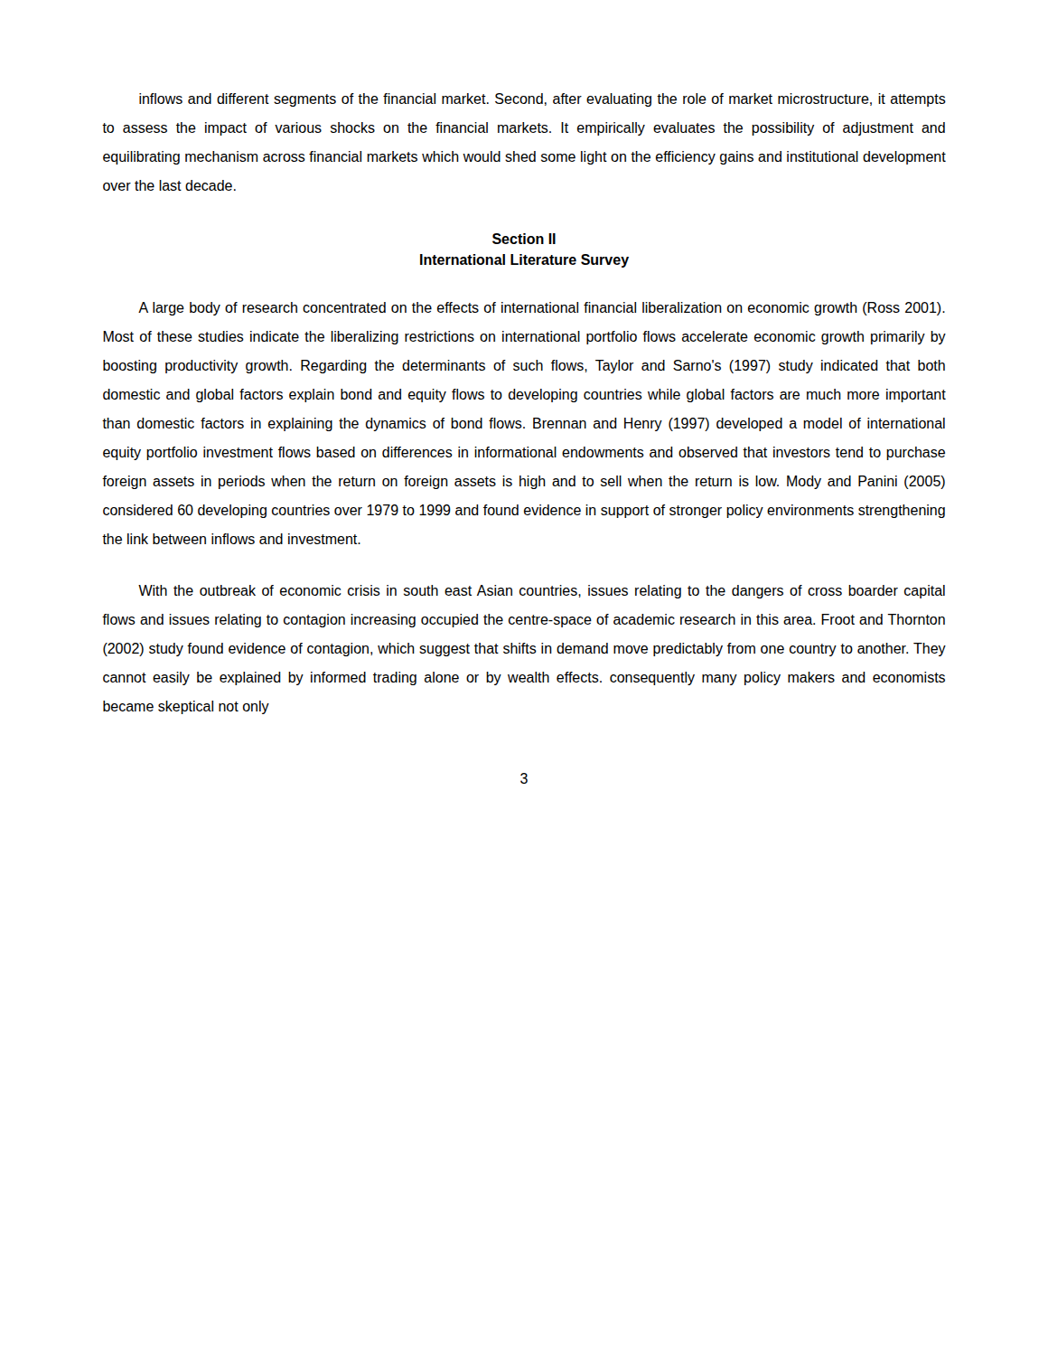inflows and different segments of the financial market. Second, after evaluating the role of market microstructure, it attempts to assess the impact of various shocks on the financial markets. It empirically evaluates the possibility of adjustment and equilibrating mechanism across financial markets which would shed some light on the efficiency gains and institutional development over the last decade.
Section II
International Literature Survey
A large body of research concentrated on the effects of international financial liberalization on economic growth (Ross 2001). Most of these studies indicate the liberalizing restrictions on international portfolio flows accelerate economic growth primarily by boosting productivity growth. Regarding the determinants of such flows, Taylor and Sarno's (1997) study indicated that both domestic and global factors explain bond and equity flows to developing countries while global factors are much more important than domestic factors in explaining the dynamics of bond flows. Brennan and Henry (1997) developed a model of international equity portfolio investment flows based on differences in informational endowments and observed that investors tend to purchase foreign assets in periods when the return on foreign assets is high and to sell when the return is low. Mody and Panini (2005) considered 60 developing countries over 1979 to 1999 and found evidence in support of stronger policy environments strengthening the link between inflows and investment.
With the outbreak of economic crisis in south east Asian countries, issues relating to the dangers of cross boarder capital flows and issues relating to contagion increasing occupied the centre-space of academic research in this area. Froot and Thornton (2002) study found evidence of contagion, which suggest that shifts in demand move predictably from one country to another. They cannot easily be explained by informed trading alone or by wealth effects. consequently many policy makers and economists became skeptical not only
3